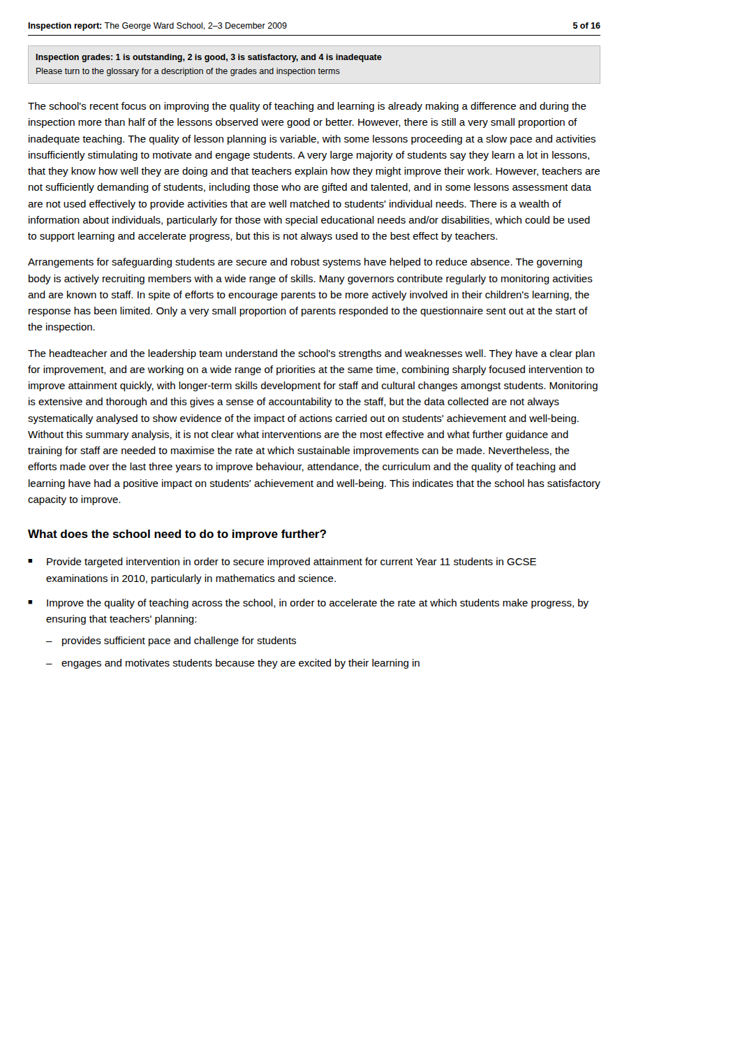Inspection report: The George Ward School, 2–3 December 2009
5 of 16
Inspection grades: 1 is outstanding, 2 is good, 3 is satisfactory, and 4 is inadequate
Please turn to the glossary for a description of the grades and inspection terms
The school's recent focus on improving the quality of teaching and learning is already making a difference and during the inspection more than half of the lessons observed were good or better. However, there is still a very small proportion of inadequate teaching. The quality of lesson planning is variable, with some lessons proceeding at a slow pace and activities insufficiently stimulating to motivate and engage students. A very large majority of students say they learn a lot in lessons, that they know how well they are doing and that teachers explain how they might improve their work. However, teachers are not sufficiently demanding of students, including those who are gifted and talented, and in some lessons assessment data are not used effectively to provide activities that are well matched to students' individual needs. There is a wealth of information about individuals, particularly for those with special educational needs and/or disabilities, which could be used to support learning and accelerate progress, but this is not always used to the best effect by teachers.
Arrangements for safeguarding students are secure and robust systems have helped to reduce absence. The governing body is actively recruiting members with a wide range of skills. Many governors contribute regularly to monitoring activities and are known to staff. In spite of efforts to encourage parents to be more actively involved in their children's learning, the response has been limited. Only a very small proportion of parents responded to the questionnaire sent out at the start of the inspection.
The headteacher and the leadership team understand the school's strengths and weaknesses well. They have a clear plan for improvement, and are working on a wide range of priorities at the same time, combining sharply focused intervention to improve attainment quickly, with longer-term skills development for staff and cultural changes amongst students. Monitoring is extensive and thorough and this gives a sense of accountability to the staff, but the data collected are not always systematically analysed to show evidence of the impact of actions carried out on students' achievement and well-being. Without this summary analysis, it is not clear what interventions are the most effective and what further guidance and training for staff are needed to maximise the rate at which sustainable improvements can be made. Nevertheless, the efforts made over the last three years to improve behaviour, attendance, the curriculum and the quality of teaching and learning have had a positive impact on students' achievement and well-being. This indicates that the school has satisfactory capacity to improve.
What does the school need to do to improve further?
Provide targeted intervention in order to secure improved attainment for current Year 11 students in GCSE examinations in 2010, particularly in mathematics and science.
Improve the quality of teaching across the school, in order to accelerate the rate at which students make progress, by ensuring that teachers' planning:
provides sufficient pace and challenge for students
engages and motivates students because they are excited by their learning in